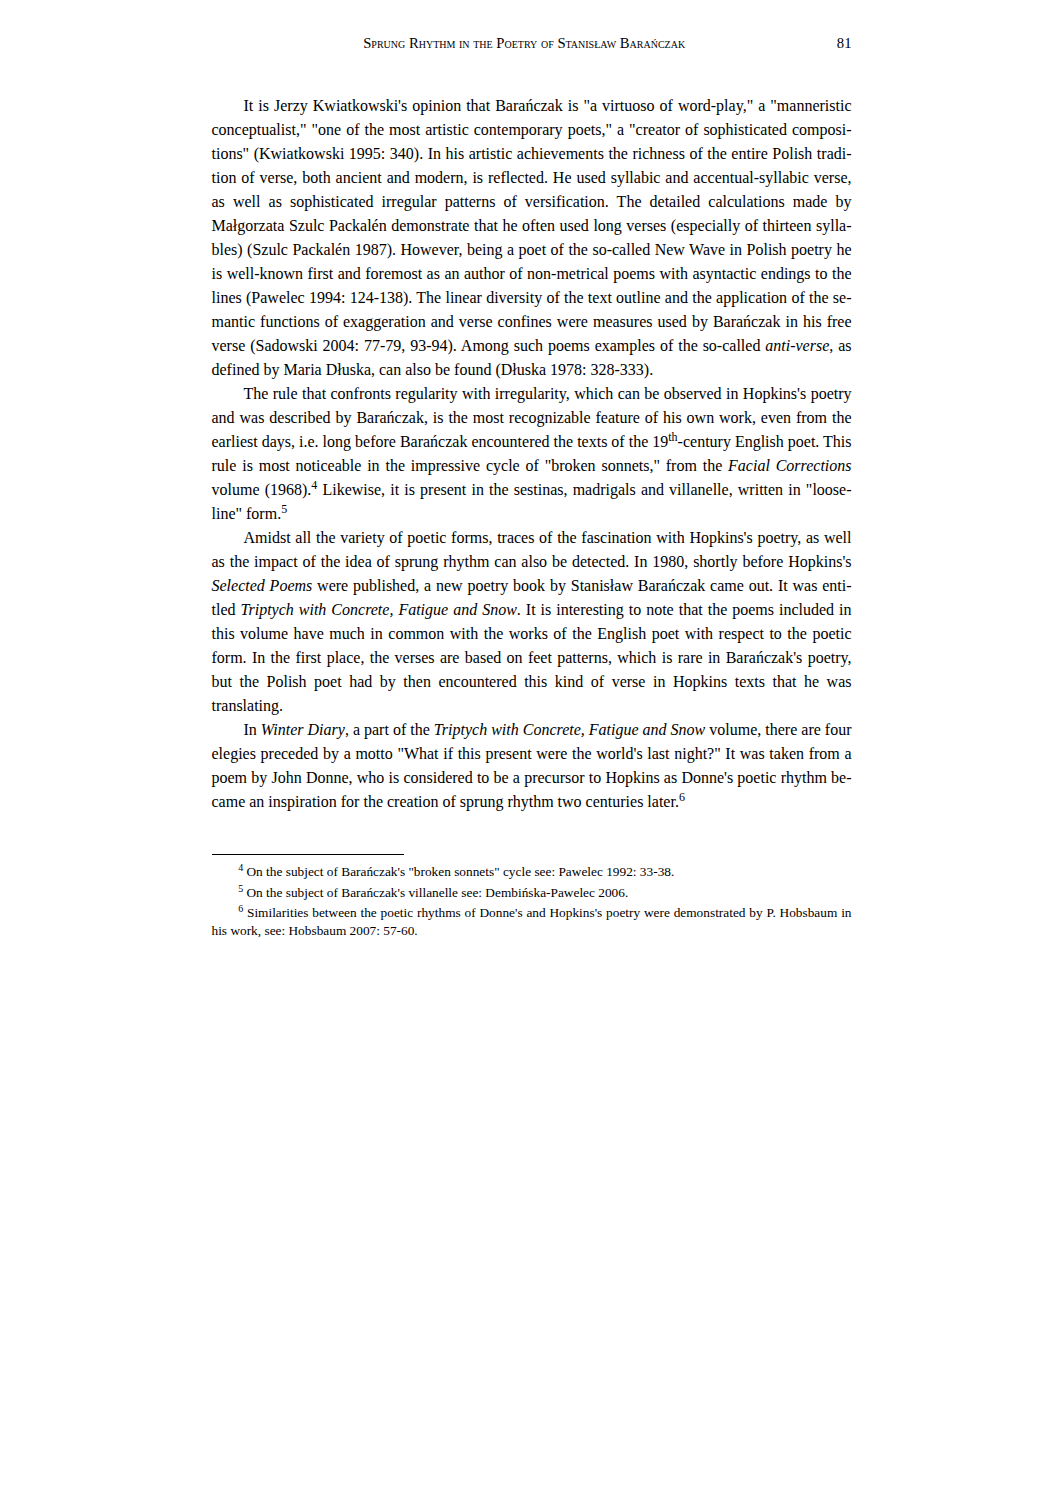Sprung Rhythm in the Poetry of Stanisław Barańczak 81
It is Jerzy Kwiatkowski's opinion that Barańczak is "a virtuoso of word-play," a "manneristic conceptualist," "one of the most artistic contemporary poets," a "creator of sophisticated compositions" (Kwiatkowski 1995: 340). In his artistic achievements the richness of the entire Polish tradition of verse, both ancient and modern, is reflected. He used syllabic and accentual-syllabic verse, as well as sophisticated irregular patterns of versification. The detailed calculations made by Małgorzata Szulc Packalén demonstrate that he often used long verses (especially of thirteen syllables) (Szulc Packalén 1987). However, being a poet of the so-called New Wave in Polish poetry he is well-known first and foremost as an author of non-metrical poems with asyntactic endings to the lines (Pawelec 1994: 124-138). The linear diversity of the text outline and the application of the semantic functions of exaggeration and verse confines were measures used by Barańczak in his free verse (Sadowski 2004: 77-79, 93-94). Among such poems examples of the so-called anti-verse, as defined by Maria Dłuska, can also be found (Dłuska 1978: 328-333).
The rule that confronts regularity with irregularity, which can be observed in Hopkins's poetry and was described by Barańczak, is the most recognizable feature of his own work, even from the earliest days, i.e. long before Barańczak encountered the texts of the 19th-century English poet. This rule is most noticeable in the impressive cycle of "broken sonnets," from the Facial Corrections volume (1968).4 Likewise, it is present in the sestinas, madrigals and villanelle, written in "loose-line" form.5
Amidst all the variety of poetic forms, traces of the fascination with Hopkins's poetry, as well as the impact of the idea of sprung rhythm can also be detected. In 1980, shortly before Hopkins's Selected Poems were published, a new poetry book by Stanisław Barańczak came out. It was entitled Triptych with Concrete, Fatigue and Snow. It is interesting to note that the poems included in this volume have much in common with the works of the English poet with respect to the poetic form. In the first place, the verses are based on feet patterns, which is rare in Barańczak's poetry, but the Polish poet had by then encountered this kind of verse in Hopkins texts that he was translating.
In Winter Diary, a part of the Triptych with Concrete, Fatigue and Snow volume, there are four elegies preceded by a motto "What if this present were the world's last night?" It was taken from a poem by John Donne, who is considered to be a precursor to Hopkins as Donne's poetic rhythm became an inspiration for the creation of sprung rhythm two centuries later.6
4 On the subject of Barańczak's "broken sonnets" cycle see: Pawelec 1992: 33-38.
5 On the subject of Barańczak's villanelle see: Dembińska-Pawelec 2006.
6 Similarities between the poetic rhythms of Donne's and Hopkins's poetry were demonstrated by P. Hobsbaum in his work, see: Hobsbaum 2007: 57-60.